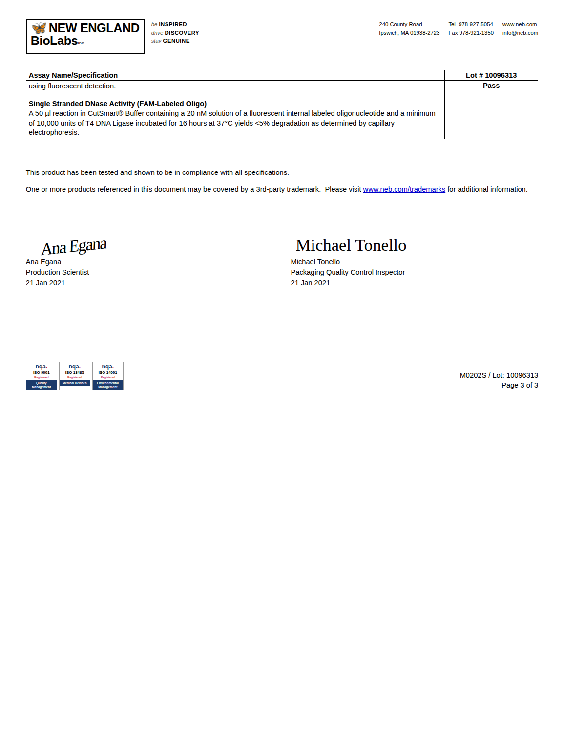🦋NEW ENGLAND
BioLabs Inc.
be INSPIRED
drive DISCOVERY
stay GENUINE
240 County Road
Ipswich, MA 01938-2723
Tel 978-927-5054
Fax 978-921-1350
www.neb.com
info@neb.com
| Assay Name/Specification | Lot # 10096313 |
| --- | --- |
| using fluorescent detection. Single Stranded DNase Activity (FAM-Labeled Oligo) A 50 µl reaction in CutSmart® Buffer containing a 20 nM solution of a fluorescent internal labeled oligonucleotide and a minimum of 10,000 units of T4 DNA Ligase incubated for 16 hours at 37°C yields <5% degradation as determined by capillary electrophoresis. | Pass |
This product has been tested and shown to be in compliance with all specifications.
One or more products referenced in this document may be covered by a 3rd-party trademark. Please visit www.neb.com/trademarks for additional information.
Ana Egana
Ana Egana
Production Scientist
21 Jan 2021
Michael Tonello
Michael Tonello
Packaging Quality Control Inspector
21 Jan 2021
nqa.
ISO 9001
Registered
Quality
Management
nqa.
ISO 13485
Registered
Medical Devices
nqa.
ISO 14001
Registered
Environmental
Management
M0202S / Lot: 10096313
Page 3 of 3